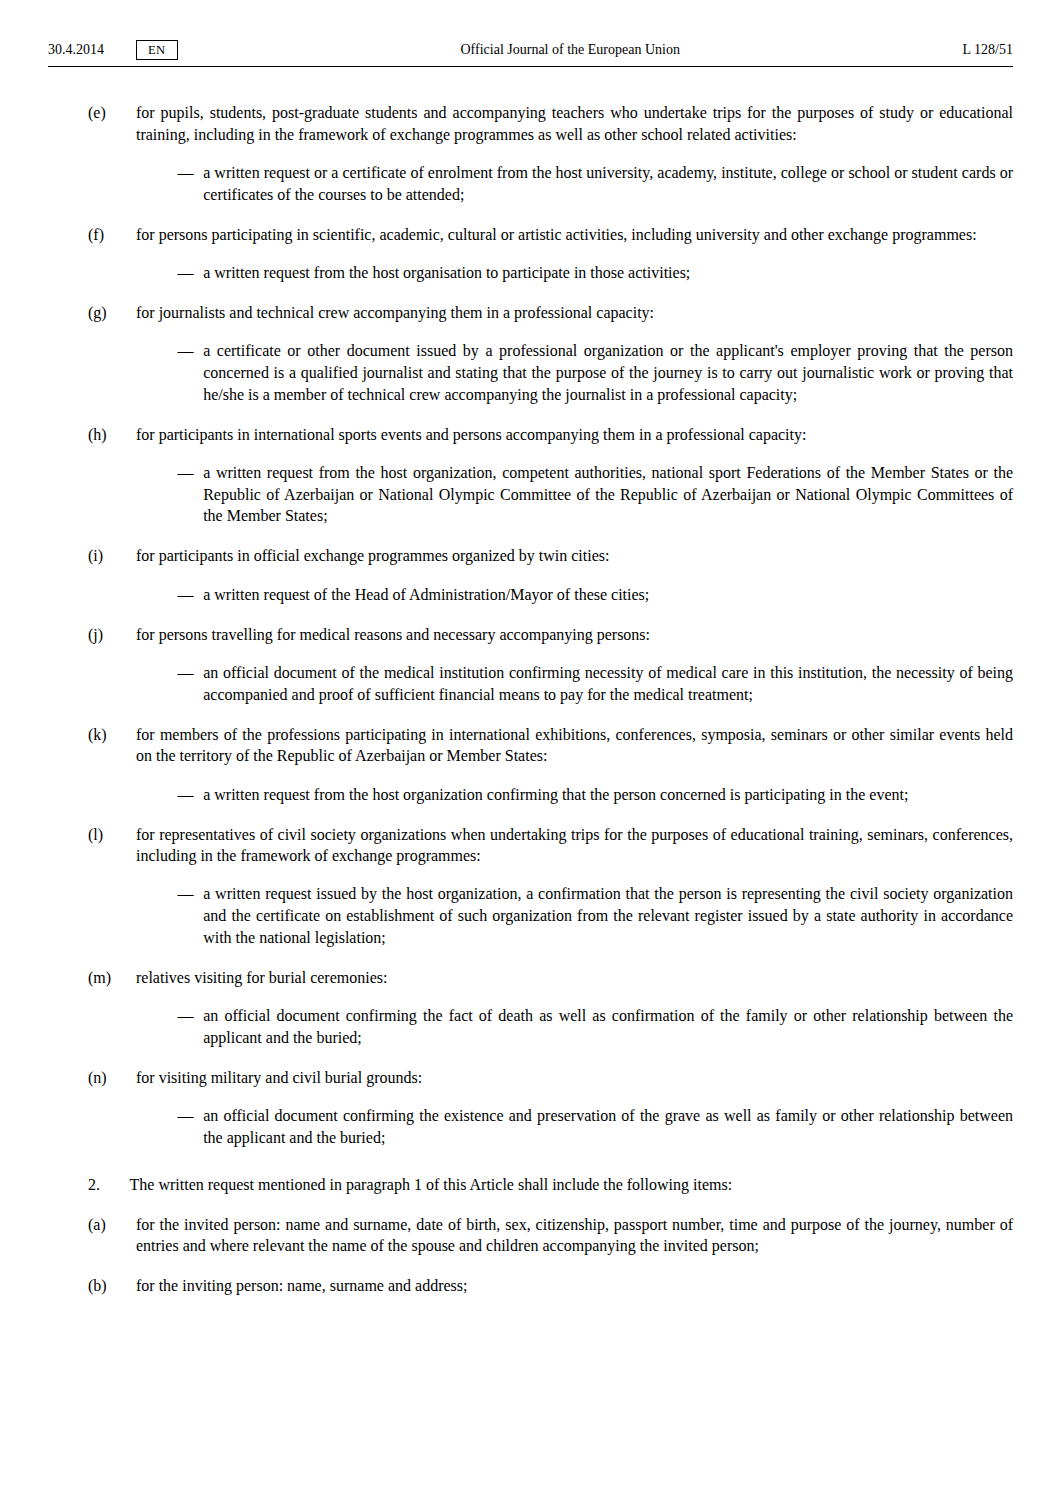30.4.2014 EN Official Journal of the European Union L 128/51
(e)
for pupils, students, post-graduate students and accompanying teachers who undertake trips for the purposes of study or educational training, including in the framework of exchange programmes as well as other school related activities:
—
a written request or a certificate of enrolment from the host university, academy, institute, college or school or student cards or certificates of the courses to be attended;
(f)
for persons participating in scientific, academic, cultural or artistic activities, including university and other exchange programmes:
—
a written request from the host organisation to participate in those activities;
(g)
for journalists and technical crew accompanying them in a professional capacity:
—
a certificate or other document issued by a professional organization or the applicant's employer proving that the person concerned is a qualified journalist and stating that the purpose of the journey is to carry out journalistic work or proving that he/she is a member of technical crew accompanying the journalist in a professional capacity;
(h)
for participants in international sports events and persons accompanying them in a professional capacity:
—
a written request from the host organization, competent authorities, national sport Federations of the Member States or the Republic of Azerbaijan or National Olympic Committee of the Republic of Azerbaijan or National Olympic Committees of the Member States;
(i)
for participants in official exchange programmes organized by twin cities:
—
a written request of the Head of Administration/Mayor of these cities;
(j)
for persons travelling for medical reasons and necessary accompanying persons:
—
an official document of the medical institution confirming necessity of medical care in this institution, the necessity of being accompanied and proof of sufficient financial means to pay for the medical treatment;
(k)
for members of the professions participating in international exhibitions, conferences, symposia, seminars or other similar events held on the territory of the Republic of Azerbaijan or Member States:
—
a written request from the host organization confirming that the person concerned is participating in the event;
(l)
for representatives of civil society organizations when undertaking trips for the purposes of educational training, seminars, conferences, including in the framework of exchange programmes:
—
a written request issued by the host organization, a confirmation that the person is representing the civil society organization and the certificate on establishment of such organization from the relevant register issued by a state authority in accordance with the national legislation;
(m)
relatives visiting for burial ceremonies:
—
an official document confirming the fact of death as well as confirmation of the family or other relationship between the applicant and the buried;
(n)
for visiting military and civil burial grounds:
—
an official document confirming the existence and preservation of the grave as well as family or other relationship between the applicant and the buried;
2.
The written request mentioned in paragraph 1 of this Article shall include the following items:
(a)
for the invited person: name and surname, date of birth, sex, citizenship, passport number, time and purpose of the journey, number of entries and where relevant the name of the spouse and children accompanying the invited person;
(b)
for the inviting person: name, surname and address;